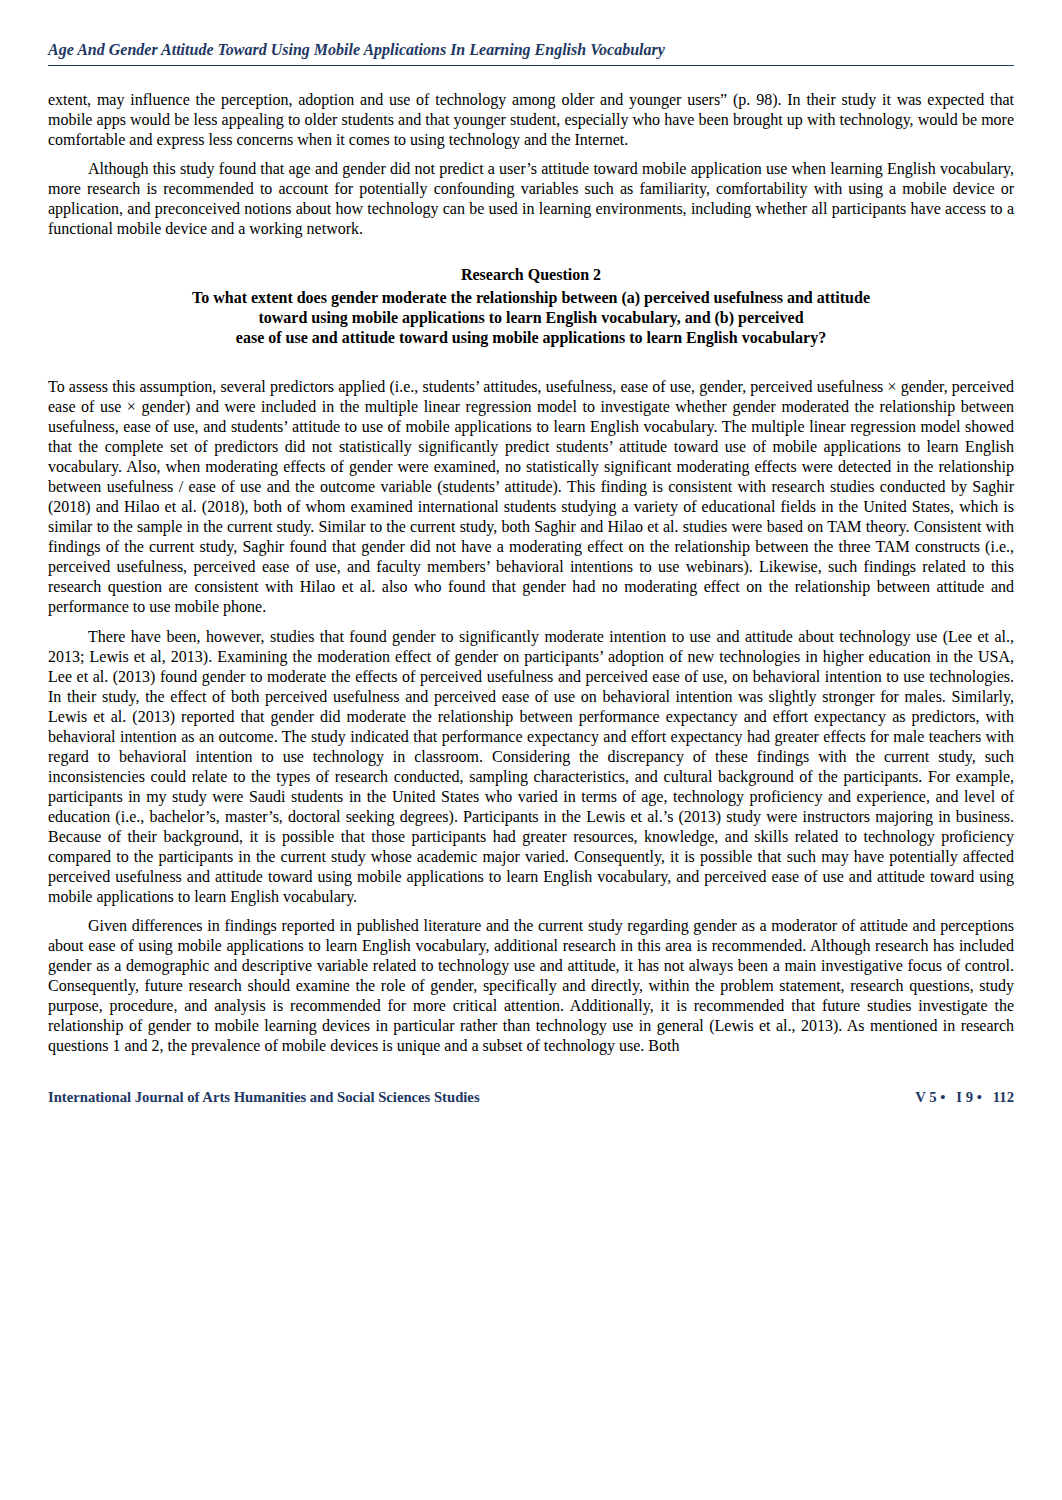Age And Gender Attitude Toward Using Mobile Applications In Learning English Vocabulary
extent, may influence the perception, adoption and use of technology among older and younger users” (p. 98). In their study it was expected that mobile apps would be less appealing to older students and that younger student, especially who have been brought up with technology, would be more comfortable and express less concerns when it comes to using technology and the Internet.
Although this study found that age and gender did not predict a user’s attitude toward mobile application use when learning English vocabulary, more research is recommended to account for potentially confounding variables such as familiarity, comfortability with using a mobile device or application, and preconceived notions about how technology can be used in learning environments, including whether all participants have access to a functional mobile device and a working network.
Research Question 2
To what extent does gender moderate the relationship between (a) perceived usefulness and attitude
toward using mobile applications to learn English vocabulary, and (b) perceived
ease of use and attitude toward using mobile applications to learn English vocabulary?
To assess this assumption, several predictors applied (i.e., students’ attitudes, usefulness, ease of use, gender, perceived usefulness × gender, perceived ease of use × gender) and were included in the multiple linear regression model to investigate whether gender moderated the relationship between usefulness, ease of use, and students’ attitude to use of mobile applications to learn English vocabulary. The multiple linear regression model showed that the complete set of predictors did not statistically significantly predict students’ attitude toward use of mobile applications to learn English vocabulary. Also, when moderating effects of gender were examined, no statistically significant moderating effects were detected in the relationship between usefulness / ease of use and the outcome variable (students’ attitude). This finding is consistent with research studies conducted by Saghir (2018) and Hilao et al. (2018), both of whom examined international students studying a variety of educational fields in the United States, which is similar to the sample in the current study. Similar to the current study, both Saghir and Hilao et al. studies were based on TAM theory. Consistent with findings of the current study, Saghir found that gender did not have a moderating effect on the relationship between the three TAM constructs (i.e., perceived usefulness, perceived ease of use, and faculty members’ behavioral intentions to use webinars). Likewise, such findings related to this research question are consistent with Hilao et al. also who found that gender had no moderating effect on the relationship between attitude and performance to use mobile phone.
There have been, however, studies that found gender to significantly moderate intention to use and attitude about technology use (Lee et al., 2013; Lewis et al, 2013). Examining the moderation effect of gender on participants’ adoption of new technologies in higher education in the USA, Lee et al. (2013) found gender to moderate the effects of perceived usefulness and perceived ease of use, on behavioral intention to use technologies. In their study, the effect of both perceived usefulness and perceived ease of use on behavioral intention was slightly stronger for males. Similarly, Lewis et al. (2013) reported that gender did moderate the relationship between performance expectancy and effort expectancy as predictors, with behavioral intention as an outcome. The study indicated that performance expectancy and effort expectancy had greater effects for male teachers with regard to behavioral intention to use technology in classroom. Considering the discrepancy of these findings with the current study, such inconsistencies could relate to the types of research conducted, sampling characteristics, and cultural background of the participants. For example, participants in my study were Saudi students in the United States who varied in terms of age, technology proficiency and experience, and level of education (i.e., bachelor’s, master’s, doctoral seeking degrees). Participants in the Lewis et al.’s (2013) study were instructors majoring in business. Because of their background, it is possible that those participants had greater resources, knowledge, and skills related to technology proficiency compared to the participants in the current study whose academic major varied. Consequently, it is possible that such may have potentially affected perceived usefulness and attitude toward using mobile applications to learn English vocabulary, and perceived ease of use and attitude toward using mobile applications to learn English vocabulary.
Given differences in findings reported in published literature and the current study regarding gender as a moderator of attitude and perceptions about ease of using mobile applications to learn English vocabulary, additional research in this area is recommended. Although research has included gender as a demographic and descriptive variable related to technology use and attitude, it has not always been a main investigative focus of control. Consequently, future research should examine the role of gender, specifically and directly, within the problem statement, research questions, study purpose, procedure, and analysis is recommended for more critical attention. Additionally, it is recommended that future studies investigate the relationship of gender to mobile learning devices in particular rather than technology use in general (Lewis et al., 2013). As mentioned in research questions 1 and 2, the prevalence of mobile devices is unique and a subset of technology use. Both
International Journal of Arts Humanities and Social Sciences Studies V 5 • I 9 • 112